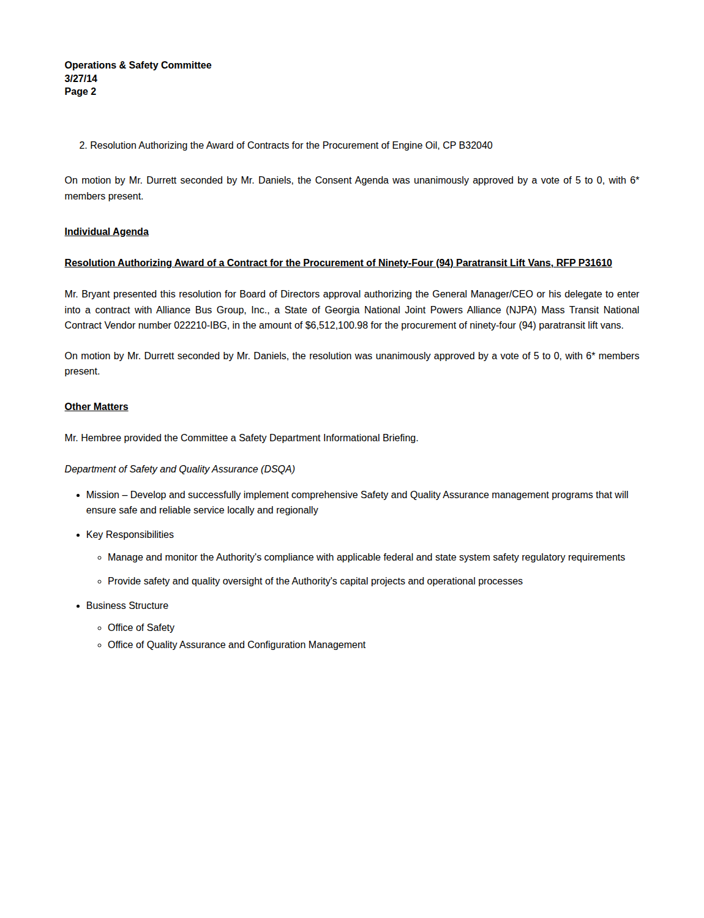Operations & Safety Committee
3/27/14
Page 2
Resolution Authorizing the Award of Contracts for the Procurement of Engine Oil, CP B32040
On motion by Mr. Durrett seconded by Mr. Daniels, the Consent Agenda was unanimously approved by a vote of 5 to 0, with 6* members present.
Individual Agenda
Resolution Authorizing Award of a Contract for the Procurement of Ninety-Four (94) Paratransit Lift Vans, RFP P31610
Mr. Bryant presented this resolution for Board of Directors approval authorizing the General Manager/CEO or his delegate to enter into a contract with Alliance Bus Group, Inc., a State of Georgia National Joint Powers Alliance (NJPA) Mass Transit National Contract Vendor number 022210-IBG, in the amount of $6,512,100.98 for the procurement of ninety-four (94) paratransit lift vans.
On motion by Mr. Durrett seconded by Mr. Daniels, the resolution was unanimously approved by a vote of 5 to 0, with 6* members present.
Other Matters
Mr. Hembree provided the Committee a Safety Department Informational Briefing.
Department of Safety and Quality Assurance (DSQA)
Mission – Develop and successfully implement comprehensive Safety and Quality Assurance management programs that will ensure safe and reliable service locally and regionally
Key Responsibilities
Manage and monitor the Authority's compliance with applicable federal and state system safety regulatory requirements
Provide safety and quality oversight of the Authority's capital projects and operational processes
Business Structure
Office of Safety
Office of Quality Assurance and Configuration Management